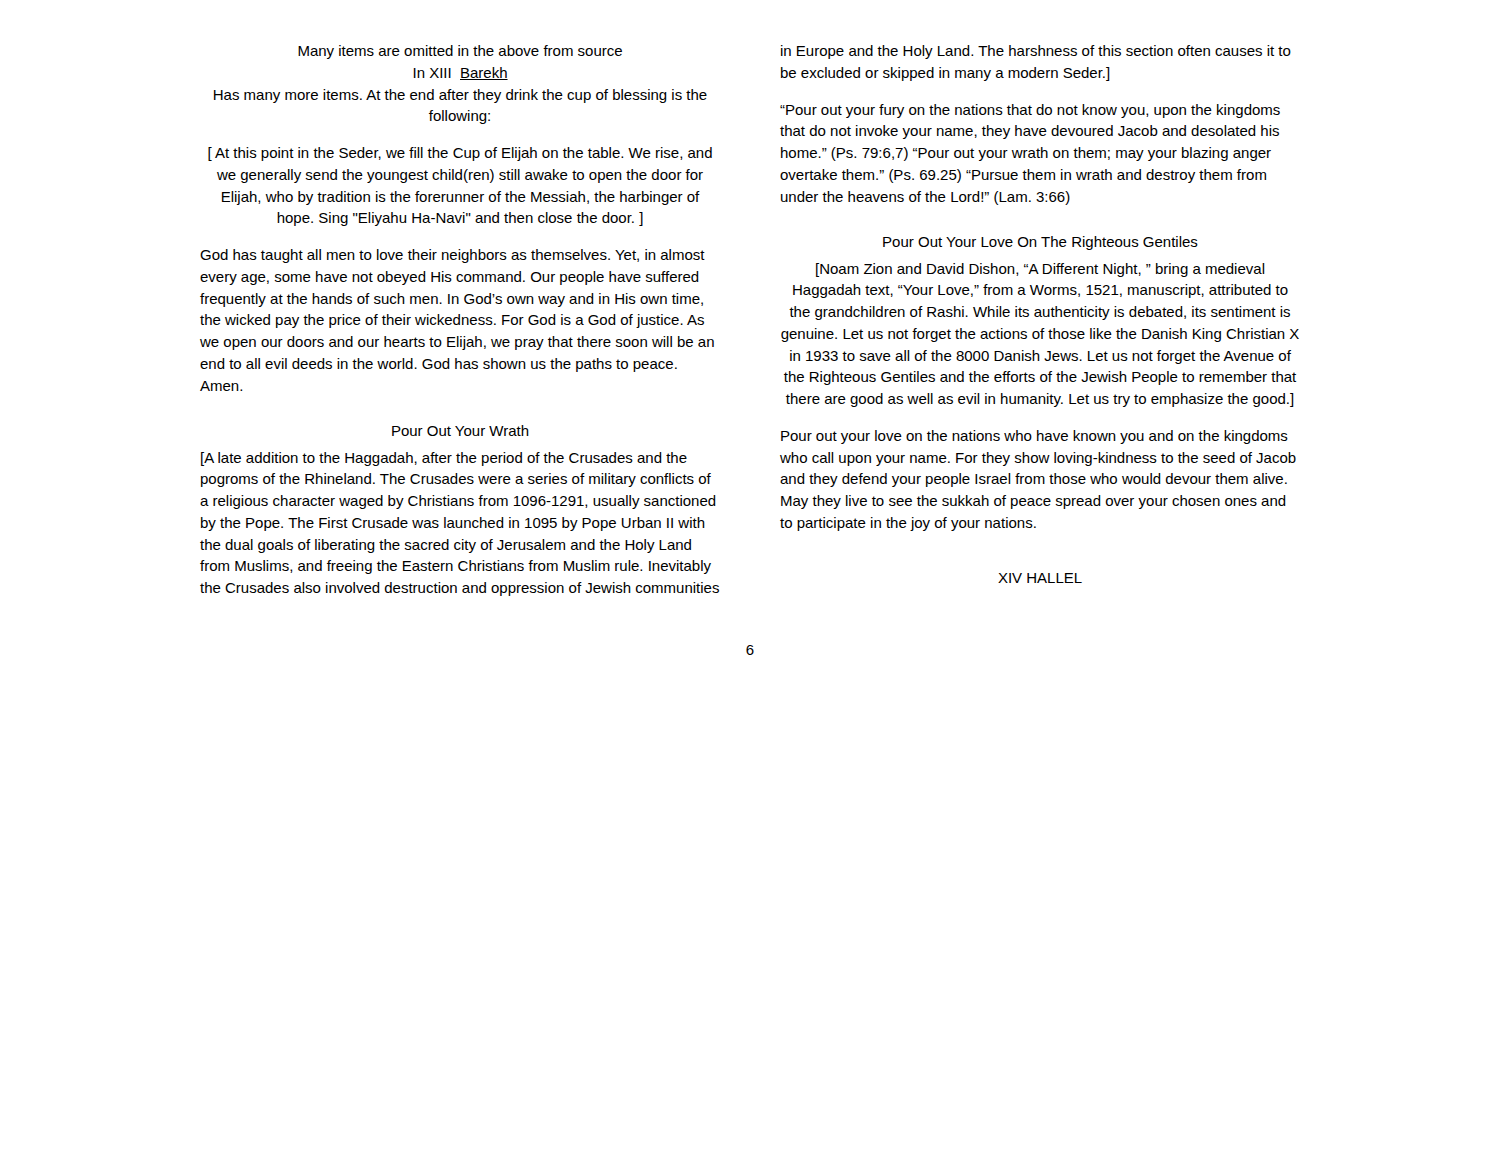Many items are omitted in the above from source
In XIII Barekh
Has many more items. At the end after they drink the cup of blessing is the following:
[ At this point in the Seder, we fill the Cup of Elijah on the table. We rise, and we generally send the youngest child(ren) still awake to open the door for Elijah, who by tradition is the forerunner of the Messiah, the harbinger of hope. Sing "Eliyahu Ha-Navi" and then close the door. ]
God has taught all men to love their neighbors as themselves. Yet, in almost every age, some have not obeyed His command. Our people have suffered frequently at the hands of such men. In God’s own way and in His own time, the wicked pay the price of their wickedness. For God is a God of justice. As we open our doors and our hearts to Elijah, we pray that there soon will be an end to all evil deeds in the world. God has shown us the paths to peace. Amen.
Pour Out Your Wrath
[A late addition to the Haggadah, after the period of the Crusades and the pogroms of the Rhineland. The Crusades were a series of military conflicts of a religious character waged by Christians from 1096-1291, usually sanctioned by the Pope. The First Crusade was launched in 1095 by Pope Urban II with the dual goals of liberating the sacred city of Jerusalem and the Holy Land from Muslims, and freeing the Eastern Christians from Muslim rule. Inevitably the Crusades also involved destruction and oppression of Jewish communities in Europe and the Holy Land. The harshness of this section often causes it to be excluded or skipped in many a modern Seder.]
“Pour out your fury on the nations that do not know you, upon the kingdoms that do not invoke your name, they have devoured Jacob and desolated his home.” (Ps. 79:6,7) “Pour out your wrath on them; may your blazing anger overtake them.” (Ps. 69.25) “Pursue them in wrath and destroy them from under the heavens of the Lord!” (Lam. 3:66)
Pour Out Your Love On The Righteous Gentiles
[Noam Zion and David Dishon, “A Different Night, ” bring a medieval Haggadah text, “Your Love,” from a Worms, 1521, manuscript, attributed to the grandchildren of Rashi. While its authenticity is debated, its sentiment is genuine. Let us not forget the actions of those like the Danish King Christian X in 1933 to save all of the 8000 Danish Jews. Let us not forget the Avenue of the Righteous Gentiles and the efforts of the Jewish People to remember that there are good as well as evil in humanity. Let us try to emphasize the good.]
Pour out your love on the nations who have known you and on the kingdoms who call upon your name. For they show loving-kindness to the seed of Jacob and they defend your people Israel from those who would devour them alive. May they live to see the sukkah of peace spread over your chosen ones and to participate in the joy of your nations.
XIV HALLEL
6